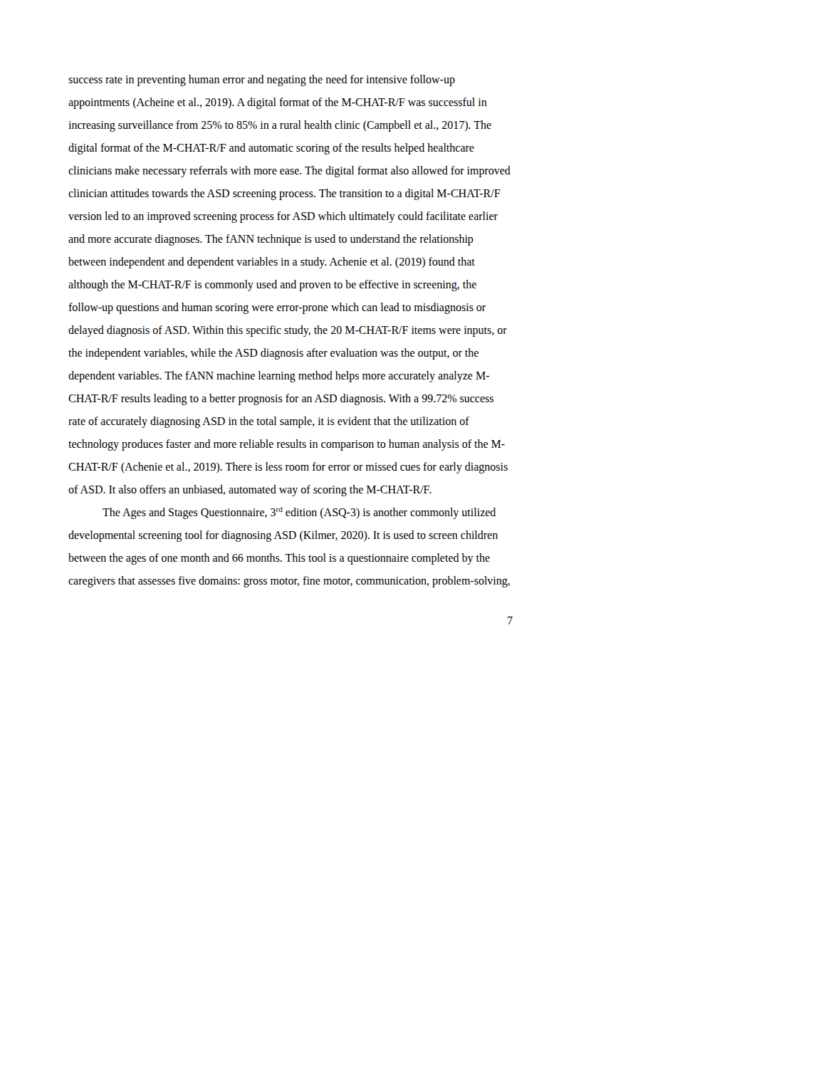success rate in preventing human error and negating the need for intensive follow-up appointments (Acheine et al., 2019). A digital format of the M-CHAT-R/F was successful in increasing surveillance from 25% to 85% in a rural health clinic (Campbell et al., 2017). The digital format of the M-CHAT-R/F and automatic scoring of the results helped healthcare clinicians make necessary referrals with more ease. The digital format also allowed for improved clinician attitudes towards the ASD screening process. The transition to a digital M-CHAT-R/F version led to an improved screening process for ASD which ultimately could facilitate earlier and more accurate diagnoses. The fANN technique is used to understand the relationship between independent and dependent variables in a study. Achenie et al. (2019) found that although the M-CHAT-R/F is commonly used and proven to be effective in screening, the follow-up questions and human scoring were error-prone which can lead to misdiagnosis or delayed diagnosis of ASD. Within this specific study, the 20 M-CHAT-R/F items were inputs, or the independent variables, while the ASD diagnosis after evaluation was the output, or the dependent variables. The fANN machine learning method helps more accurately analyze M-CHAT-R/F results leading to a better prognosis for an ASD diagnosis. With a 99.72% success rate of accurately diagnosing ASD in the total sample, it is evident that the utilization of technology produces faster and more reliable results in comparison to human analysis of the M-CHAT-R/F (Achenie et al., 2019). There is less room for error or missed cues for early diagnosis of ASD. It also offers an unbiased, automated way of scoring the M-CHAT-R/F.
The Ages and Stages Questionnaire, 3rd edition (ASQ-3) is another commonly utilized developmental screening tool for diagnosing ASD (Kilmer, 2020). It is used to screen children between the ages of one month and 66 months. This tool is a questionnaire completed by the caregivers that assesses five domains: gross motor, fine motor, communication, problem-solving,
7